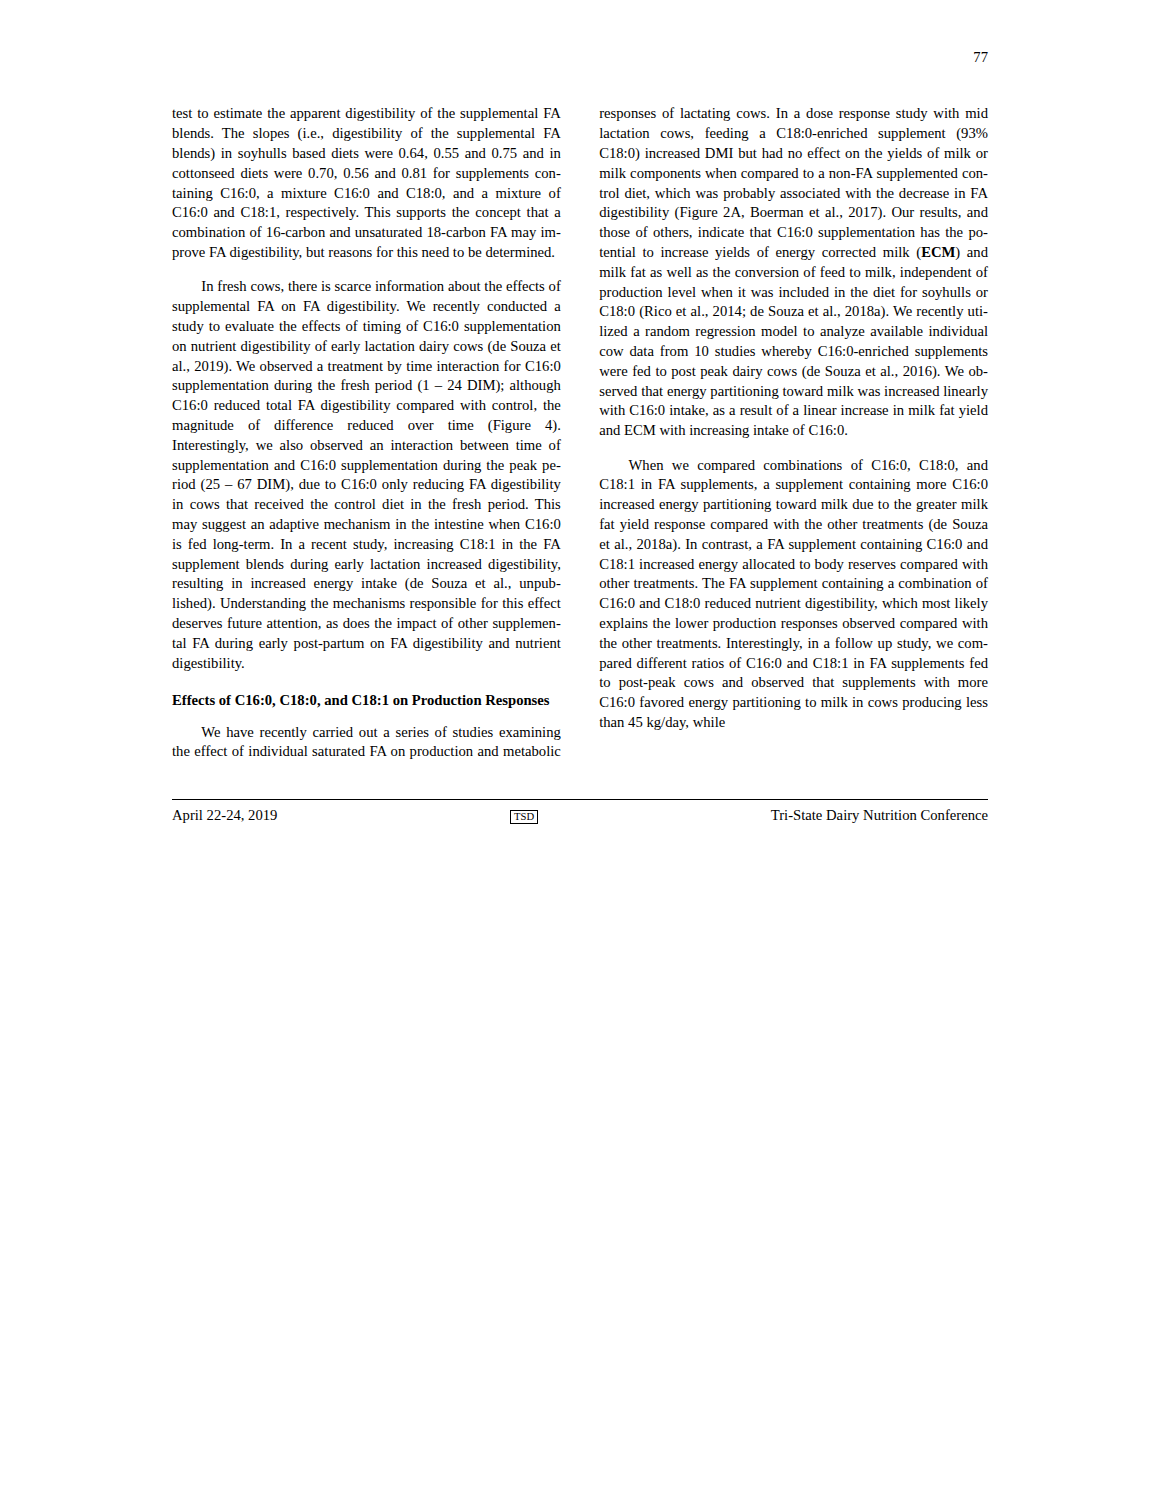77
test to estimate the apparent digestibility of the supplemental FA blends. The slopes (i.e., digestibility of the supplemental FA blends) in soyhulls based diets were 0.64, 0.55 and 0.75 and in cottonseed diets were 0.70, 0.56 and 0.81 for supplements containing C16:0, a mixture C16:0 and C18:0, and a mixture of C16:0 and C18:1, respectively. This supports the concept that a combination of 16-carbon and unsaturated 18-carbon FA may improve FA digestibility, but reasons for this need to be determined.
In fresh cows, there is scarce information about the effects of supplemental FA on FA digestibility. We recently conducted a study to evaluate the effects of timing of C16:0 supplementation on nutrient digestibility of early lactation dairy cows (de Souza et al., 2019). We observed a treatment by time interaction for C16:0 supplementation during the fresh period (1 – 24 DIM); although C16:0 reduced total FA digestibility compared with control, the magnitude of difference reduced over time (Figure 4). Interestingly, we also observed an interaction between time of supplementation and C16:0 supplementation during the peak period (25 – 67 DIM), due to C16:0 only reducing FA digestibility in cows that received the control diet in the fresh period. This may suggest an adaptive mechanism in the intestine when C16:0 is fed long-term. In a recent study, increasing C18:1 in the FA supplement blends during early lactation increased digestibility, resulting in increased energy intake (de Souza et al., unpublished). Understanding the mechanisms responsible for this effect deserves future attention, as does the impact of other supplemental FA during early post-partum on FA digestibility and nutrient digestibility.
Effects of C16:0, C18:0, and C18:1 on Production Responses
We have recently carried out a series of studies examining the effect of individual saturated FA on production and metabolic responses of lactating cows. In a dose response study with mid lactation cows, feeding a C18:0-enriched supplement (93% C18:0) increased DMI but had no effect on the yields of milk or milk components when compared to a non-FA supplemented control diet, which was probably associated with the decrease in FA digestibility (Figure 2A, Boerman et al., 2017). Our results, and those of others, indicate that C16:0 supplementation has the potential to increase yields of energy corrected milk (ECM) and milk fat as well as the conversion of feed to milk, independent of production level when it was included in the diet for soyhulls or C18:0 (Rico et al., 2014; de Souza et al., 2018a). We recently utilized a random regression model to analyze available individual cow data from 10 studies whereby C16:0-enriched supplements were fed to post peak dairy cows (de Souza et al., 2016). We observed that energy partitioning toward milk was increased linearly with C16:0 intake, as a result of a linear increase in milk fat yield and ECM with increasing intake of C16:0.
When we compared combinations of C16:0, C18:0, and C18:1 in FA supplements, a supplement containing more C16:0 increased energy partitioning toward milk due to the greater milk fat yield response compared with the other treatments (de Souza et al., 2018a). In contrast, a FA supplement containing C16:0 and C18:1 increased energy allocated to body reserves compared with other treatments. The FA supplement containing a combination of C16:0 and C18:0 reduced nutrient digestibility, which most likely explains the lower production responses observed compared with the other treatments. Interestingly, in a follow up study, we compared different ratios of C16:0 and C18:1 in FA supplements fed to post-peak cows and observed that supplements with more C16:0 favored energy partitioning to milk in cows producing less than 45 kg/day, while
April 22-24, 2019
TSD
Tri-State Dairy Nutrition Conference